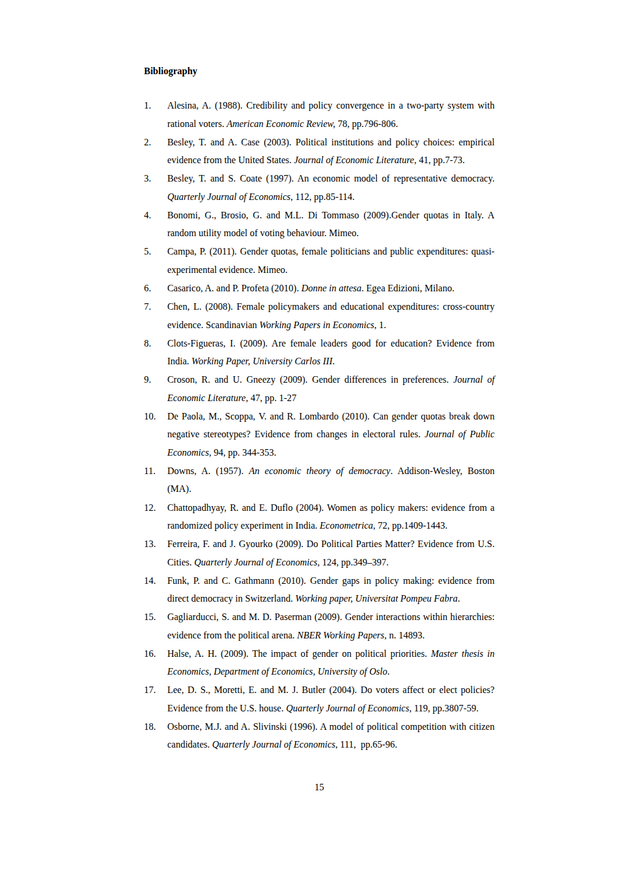Bibliography
Alesina, A. (1988). Credibility and policy convergence in a two-party system with rational voters. American Economic Review, 78, pp.796-806.
Besley, T. and A. Case (2003). Political institutions and policy choices: empirical evidence from the United States. Journal of Economic Literature, 41, pp.7-73.
Besley, T. and S. Coate (1997). An economic model of representative democracy. Quarterly Journal of Economics, 112, pp.85-114.
Bonomi, G., Brosio, G. and M.L. Di Tommaso (2009).Gender quotas in Italy. A random utility model of voting behaviour. Mimeo.
Campa, P. (2011). Gender quotas, female politicians and public expenditures: quasi-experimental evidence. Mimeo.
Casarico, A. and P. Profeta (2010). Donne in attesa. Egea Edizioni, Milano.
Chen, L. (2008). Female policymakers and educational expenditures: cross-country evidence. Scandinavian Working Papers in Economics, 1.
Clots-Figueras, I. (2009). Are female leaders good for education? Evidence from India. Working Paper, University Carlos III.
Croson, R. and U. Gneezy (2009). Gender differences in preferences. Journal of Economic Literature, 47, pp. 1-27
De Paola, M., Scoppa, V. and R. Lombardo (2010). Can gender quotas break down negative stereotypes? Evidence from changes in electoral rules. Journal of Public Economics, 94, pp. 344-353.
Downs, A. (1957). An economic theory of democracy. Addison-Wesley, Boston (MA).
Chattopadhyay, R. and E. Duflo (2004). Women as policy makers: evidence from a randomized policy experiment in India. Econometrica, 72, pp.1409-1443.
Ferreira, F. and J. Gyourko (2009). Do Political Parties Matter? Evidence from U.S. Cities. Quarterly Journal of Economics, 124, pp.349–397.
Funk, P. and C. Gathmann (2010). Gender gaps in policy making: evidence from direct democracy in Switzerland. Working paper, Universitat Pompeu Fabra.
Gagliarducci, S. and M. D. Paserman (2009). Gender interactions within hierarchies: evidence from the political arena. NBER Working Papers, n. 14893.
Halse, A. H. (2009). The impact of gender on political priorities. Master thesis in Economics, Department of Economics, University of Oslo.
Lee, D. S., Moretti, E. and M. J. Butler (2004). Do voters affect or elect policies? Evidence from the U.S. house. Quarterly Journal of Economics, 119, pp.3807-59.
Osborne, M.J. and A. Slivinski (1996). A model of political competition with citizen candidates. Quarterly Journal of Economics, 111, pp.65-96.
15